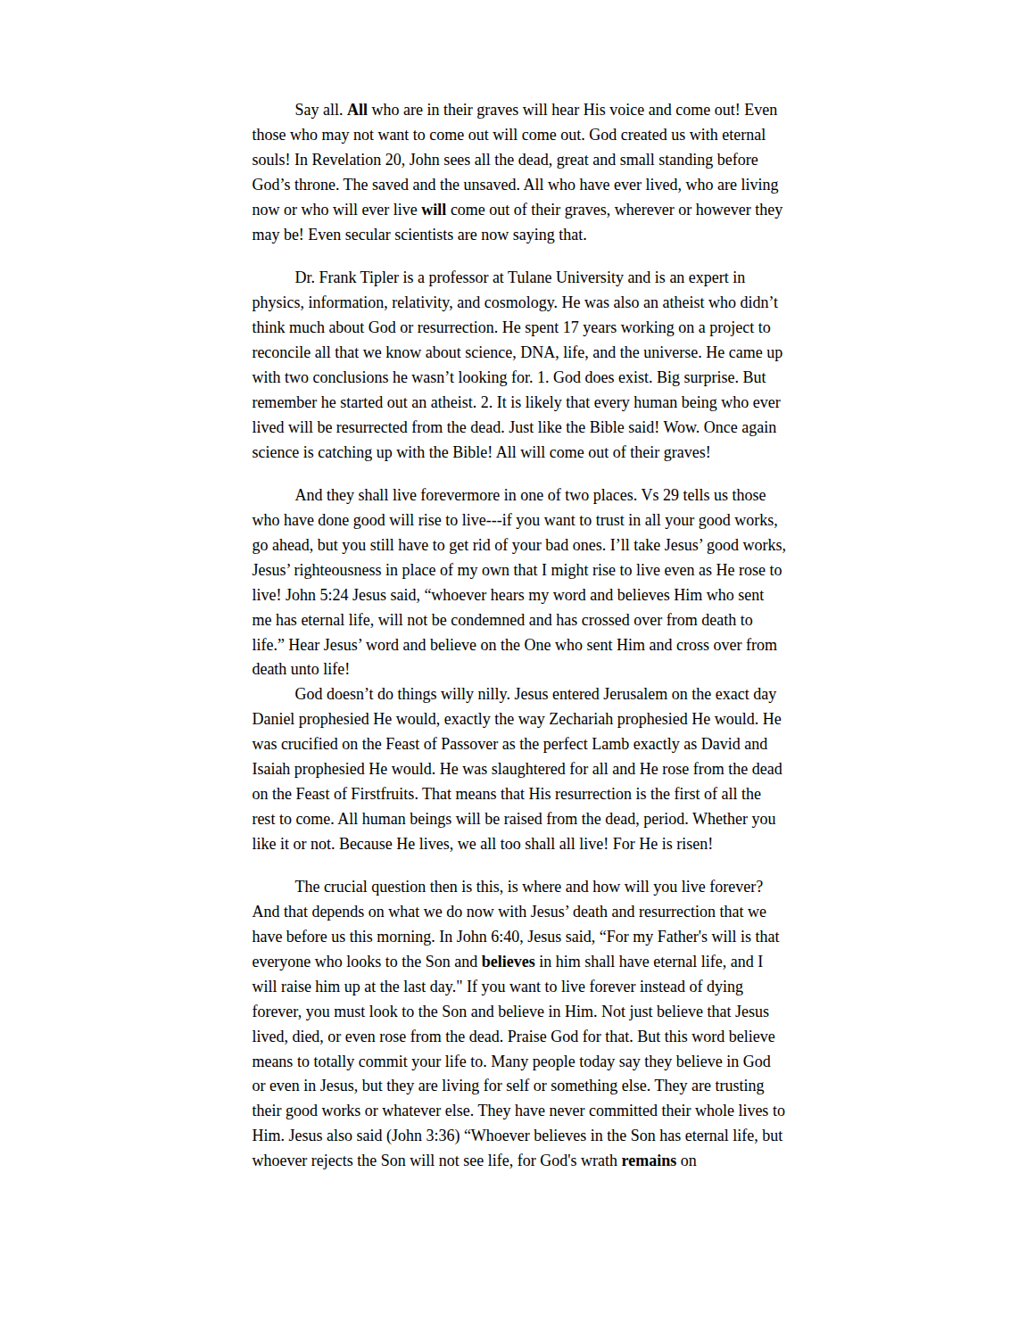Say all. All who are in their graves will hear His voice and come out! Even those who may not want to come out will come out. God created us with eternal souls! In Revelation 20, John sees all the dead, great and small standing before God’s throne. The saved and the unsaved. All who have ever lived, who are living now or who will ever live will come out of their graves, wherever or however they may be! Even secular scientists are now saying that.
Dr. Frank Tipler is a professor at Tulane University and is an expert in physics, information, relativity, and cosmology. He was also an atheist who didn’t think much about God or resurrection. He spent 17 years working on a project to reconcile all that we know about science, DNA, life, and the universe. He came up with two conclusions he wasn’t looking for. 1. God does exist. Big surprise. But remember he started out an atheist. 2. It is likely that every human being who ever lived will be resurrected from the dead. Just like the Bible said! Wow. Once again science is catching up with the Bible! All will come out of their graves!
And they shall live forevermore in one of two places. Vs 29 tells us those who have done good will rise to live---if you want to trust in all your good works, go ahead, but you still have to get rid of your bad ones. I’ll take Jesus’ good works, Jesus’ righteousness in place of my own that I might rise to live even as He rose to live! John 5:24 Jesus said, “whoever hears my word and believes Him who sent me has eternal life, will not be condemned and has crossed over from death to life.” Hear Jesus’ word and believe on the One who sent Him and cross over from death unto life!
God doesn’t do things willy nilly. Jesus entered Jerusalem on the exact day Daniel prophesied He would, exactly the way Zechariah prophesied He would. He was crucified on the Feast of Passover as the perfect Lamb exactly as David and Isaiah prophesied He would. He was slaughtered for all and He rose from the dead on the Feast of Firstfruits. That means that His resurrection is the first of all the rest to come. All human beings will be raised from the dead, period. Whether you like it or not. Because He lives, we all too shall all live! For He is risen!
The crucial question then is this, is where and how will you live forever? And that depends on what we do now with Jesus’ death and resurrection that we have before us this morning. In John 6:40, Jesus said, “For my Father's will is that everyone who looks to the Son and believes in him shall have eternal life, and I will raise him up at the last day." If you want to live forever instead of dying forever, you must look to the Son and believe in Him. Not just believe that Jesus lived, died, or even rose from the dead. Praise God for that. But this word believe means to totally commit your life to. Many people today say they believe in God or even in Jesus, but they are living for self or something else. They are trusting their good works or whatever else. They have never committed their whole lives to Him. Jesus also said (John 3:36) “Whoever believes in the Son has eternal life, but whoever rejects the Son will not see life, for God's wrath remains on